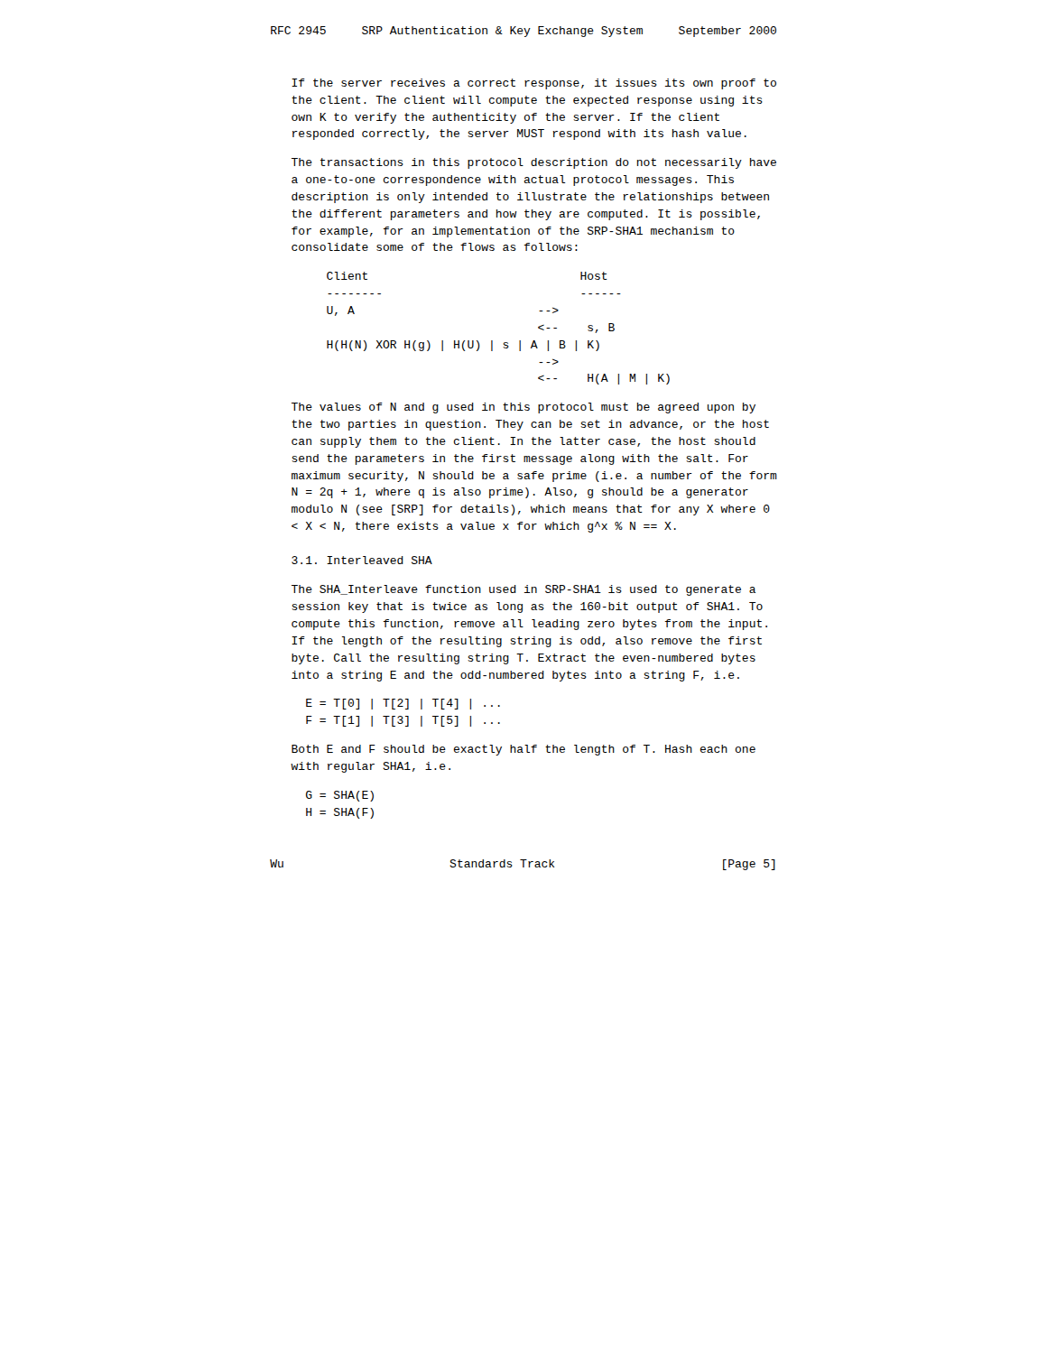RFC 2945 SRP Authentication & Key Exchange System September 2000
If the server receives a correct response, it issues its own proof to the client. The client will compute the expected response using its own K to verify the authenticity of the server. If the client responded correctly, the server MUST respond with its hash value.
The transactions in this protocol description do not necessarily have a one-to-one correspondence with actual protocol messages. This description is only intended to illustrate the relationships between the different parameters and how they are computed. It is possible, for example, for an implementation of the SRP-SHA1 mechanism to consolidate some of the flows as follows:
     Client                              Host
     --------                            ------
     U, A                          -->
                                   <--    s, B
     H(H(N) XOR H(g) | H(U) | s | A | B | K)
                                   -->
                                   <--    H(A | M | K)
The values of N and g used in this protocol must be agreed upon by the two parties in question. They can be set in advance, or the host can supply them to the client. In the latter case, the host should send the parameters in the first message along with the salt. For maximum security, N should be a safe prime (i.e. a number of the form N = 2q + 1, where q is also prime). Also, g should be a generator modulo N (see [SRP] for details), which means that for any X where 0 < X < N, there exists a value x for which g^x % N == X.
3.1. Interleaved SHA
The SHA_Interleave function used in SRP-SHA1 is used to generate a session key that is twice as long as the 160-bit output of SHA1. To compute this function, remove all leading zero bytes from the input. If the length of the resulting string is odd, also remove the first byte. Call the resulting string T. Extract the even-numbered bytes into a string E and the odd-numbered bytes into a string F, i.e.
  E = T[0] | T[2] | T[4] | ...
  F = T[1] | T[3] | T[5] | ...
Both E and F should be exactly half the length of T. Hash each one with regular SHA1, i.e.
  G = SHA(E)
  H = SHA(F)
Wu Standards Track [Page 5]